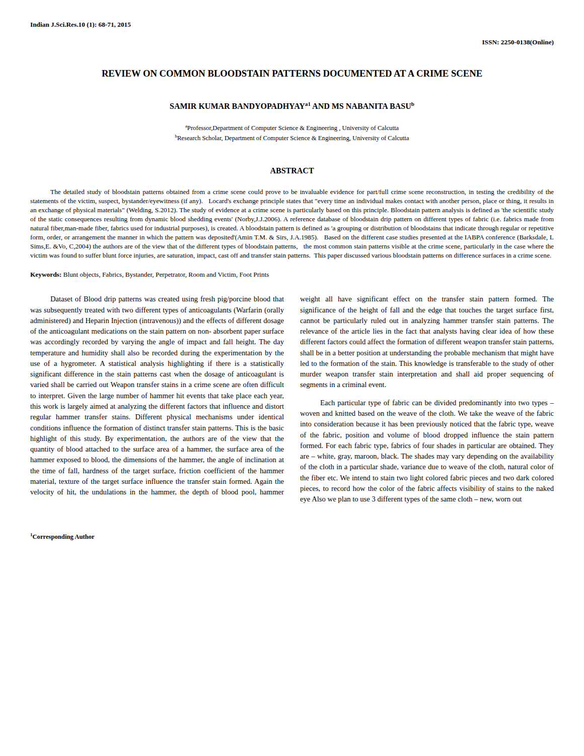Indian J.Sci.Res.10 (1): 68-71, 2015
ISSN: 2250-0138(Online)
REVIEW ON COMMON BLOODSTAIN PATTERNS DOCUMENTED AT A CRIME SCENE
SAMIR KUMAR BANDYOPADHYAYa1 AND MS NABANITA BASUb
aProfessor,Department of Computer Science & Engineering , University of Calcutta
bResearch Scholar, Department of Computer Science & Engineering, University of Calcutta
ABSTRACT
The detailed study of bloodstain patterns obtained from a crime scene could prove to be invaluable evidence for part/full crime scene reconstruction, in testing the credibility of the statements of the victim, suspect, bystander/eyewitness (if any). Locard's exchange principle states that "every time an individual makes contact with another person, place or thing, it results in an exchange of physical materials" (Welding, S.2012). The study of evidence at a crime scene is particularly based on this principle. Bloodstain pattern analysis is defined as 'the scientific study of the static consequences resulting from dynamic blood shedding events' (Norby,J.J.2006). A reference database of bloodstain drip pattern on different types of fabric (i.e. fabrics made from natural fiber,man-made fiber, fabrics used for industrial purposes), is created. A bloodstain pattern is defined as 'a grouping or distribution of bloodstains that indicate through regular or repetitive form, order, or arrangement the manner in which the pattern was deposited'(Amin T.M. & Sirs, J.A.1985). Based on the different case studies presented at the IABPA conference (Barksdale, L Sims,E. &Vo, C,2004) the authors are of the view that of the different types of bloodstain patterns, the most common stain patterns visible at the crime scene, particularly in the case where the victim was found to suffer blunt force injuries, are saturation, impact, cast off and transfer stain patterns. This paper discussed various bloodstain patterns on difference surfaces in a crime scene.
Keywords: Blunt objects, Fabrics, Bystander, Perpetrator, Room and Victim, Foot Prints
Dataset of Blood drip patterns was created using fresh pig/porcine blood that was subsequently treated with two different types of anticoagulants (Warfarin (orally administered) and Heparin Injection (intravenous)) and the effects of different dosage of the anticoagulant medications on the stain pattern on non- absorbent paper surface was accordingly recorded by varying the angle of impact and fall height. The day temperature and humidity shall also be recorded during the experimentation by the use of a hygrometer. A statistical analysis highlighting if there is a statistically significant difference in the stain patterns cast when the dosage of anticoagulant is varied shall be carried out Weapon transfer stains in a crime scene are often difficult to interpret. Given the large number of hammer hit events that take place each year, this work is largely aimed at analyzing the different factors that influence and distort regular hammer transfer stains. Different physical mechanisms under identical conditions influence the formation of distinct transfer stain patterns. This is the basic highlight of this study. By experimentation, the authors are of the view that the quantity of blood attached to the surface area of a hammer, the surface area of the hammer exposed to blood, the dimensions of the hammer, the angle of inclination at the time of fall, hardness of the target surface, friction coefficient of the hammer material, texture of the target surface influence the transfer stain formed. Again the velocity of hit, the undulations in the hammer, the depth of blood pool, hammer weight all have significant effect on the transfer stain pattern formed. The significance of the height of fall and the edge that touches the target surface first, cannot be particularly ruled out in analyzing hammer transfer stain patterns. The relevance of the article lies in the fact that analysts having clear idea of how these different factors could affect the formation of different weapon transfer stain patterns, shall be in a better position at understanding the probable mechanism that might have led to the formation of the stain. This knowledge is transferable to the study of other murder weapon transfer stain interpretation and shall aid proper sequencing of segments in a criminal event.
Each particular type of fabric can be divided predominantly into two types – woven and knitted based on the weave of the cloth. We take the weave of the fabric into consideration because it has been previously noticed that the fabric type, weave of the fabric, position and volume of blood dropped influence the stain pattern formed. For each fabric type, fabrics of four shades in particular are obtained. They are – white, gray, maroon, black. The shades may vary depending on the availability of the cloth in a particular shade, variance due to weave of the cloth, natural color of the fiber etc. We intend to stain two light colored fabric pieces and two dark colored pieces, to record how the color of the fabric affects visibility of stains to the naked eye Also we plan to use 3 different types of the same cloth – new, worn out
1Corresponding Author